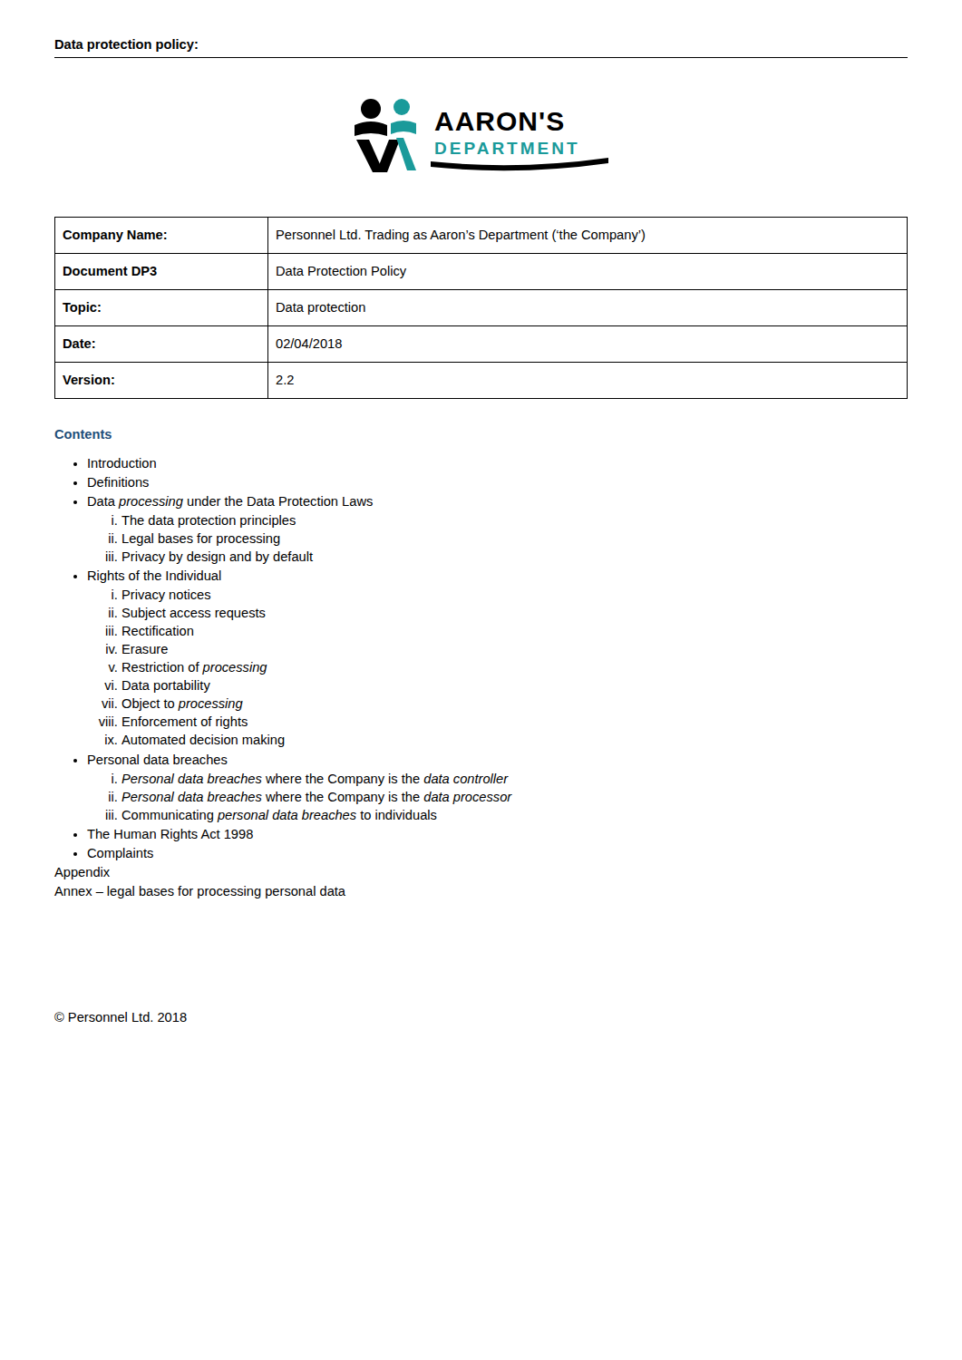Data protection policy:
AARON'S DEPARTMENT
| Company Name: | Personnel Ltd. Trading as Aaron’s Department (‘the Company’) |
| Document DP3 | Data Protection Policy |
| Topic: | Data protection |
| Date: | 02/04/2018 |
| Version: | 2.2 |
Contents
Introduction
Definitions
Data processing under the Data Protection Laws
The data protection principles
Legal bases for processing
Privacy by design and by default
Rights of the Individual
Privacy notices
Subject access requests
Rectification
Erasure
Restriction of processing
Data portability
Object to processing
Enforcement of rights
Automated decision making
Personal data breaches
Personal data breaches where the Company is the data controller
Personal data breaches where the Company is the data processor
Communicating personal data breaches to individuals
The Human Rights Act 1998
Complaints
Appendix
Annex – legal bases for processing personal data
© Personnel Ltd. 2018